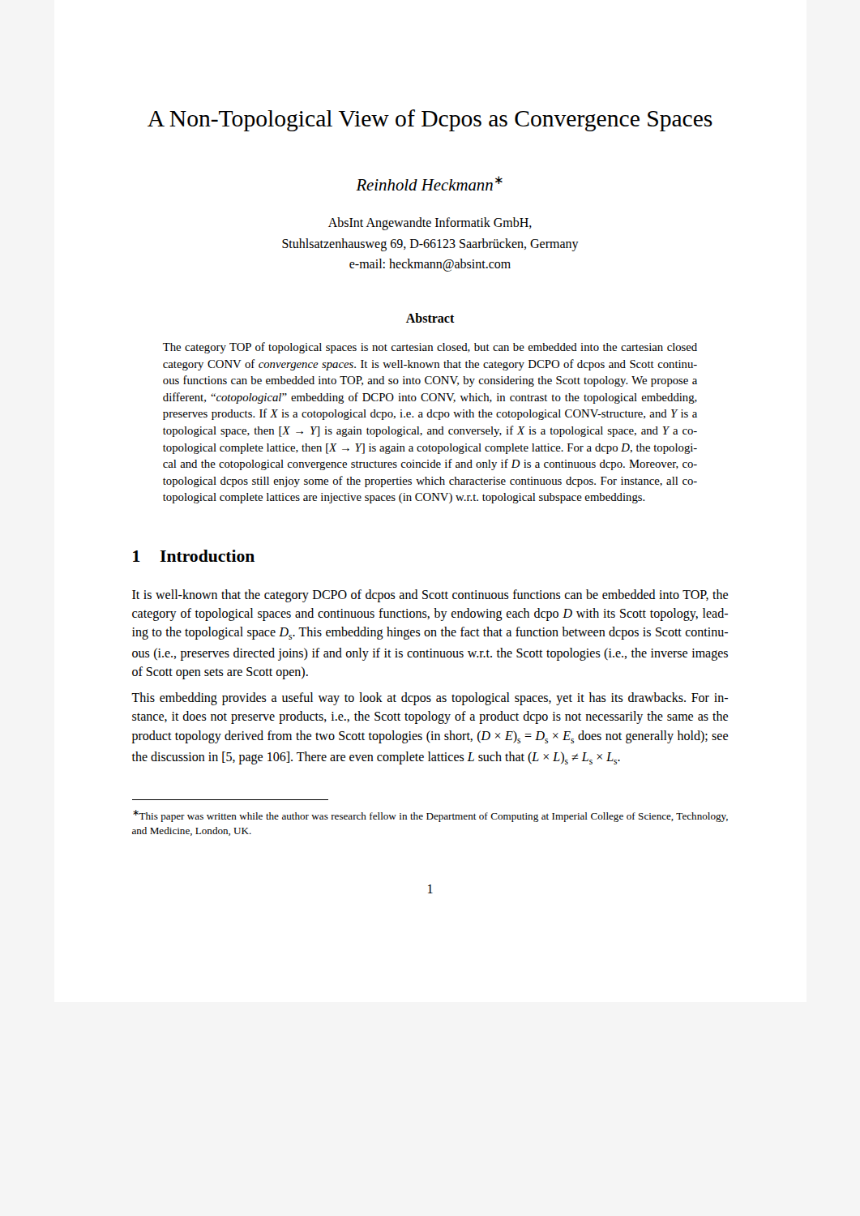A Non-Topological View of Dcpos as Convergence Spaces
Reinhold Heckmann∗
AbsInt Angewandte Informatik GmbH,
Stuhlsatzenhausweg 69, D-66123 Saarbrücken, Germany
e-mail: heckmann@absint.com
Abstract
The category TOP of topological spaces is not cartesian closed, but can be embedded into the cartesian closed category CONV of convergence spaces. It is well-known that the category DCPO of dcpos and Scott continuous functions can be embedded into TOP, and so into CONV, by considering the Scott topology. We propose a different, “cotopological” embedding of DCPO into CONV, which, in contrast to the topological embedding, preserves products. If X is a cotopological dcpo, i.e. a dcpo with the cotopological CONV-structure, and Y is a topological space, then [X → Y] is again topological, and conversely, if X is a topological space, and Y a cotopological complete lattice, then [X → Y] is again a cotopological complete lattice. For a dcpo D, the topological and the cotopological convergence structures coincide if and only if D is a continuous dcpo. Moreover, cotopological dcpos still enjoy some of the properties which characterise continuous dcpos. For instance, all cotopological complete lattices are injective spaces (in CONV) w.r.t. topological subspace embeddings.
1 Introduction
It is well-known that the category DCPO of dcpos and Scott continuous functions can be embedded into TOP, the category of topological spaces and continuous functions, by endowing each dcpo D with its Scott topology, leading to the topological space Ds. This embedding hinges on the fact that a function between dcpos is Scott continuous (i.e., preserves directed joins) if and only if it is continuous w.r.t. the Scott topologies (i.e., the inverse images of Scott open sets are Scott open).
This embedding provides a useful way to look at dcpos as topological spaces, yet it has its drawbacks. For instance, it does not preserve products, i.e., the Scott topology of a product dcpo is not necessarily the same as the product topology derived from the two Scott topologies (in short, (D × E)s = Ds × Es does not generally hold); see the discussion in [5, page 106]. There are even complete lattices L such that (L × L)s ≠ Ls × Ls.
∗This paper was written while the author was research fellow in the Department of Computing at Imperial College of Science, Technology, and Medicine, London, UK.
1